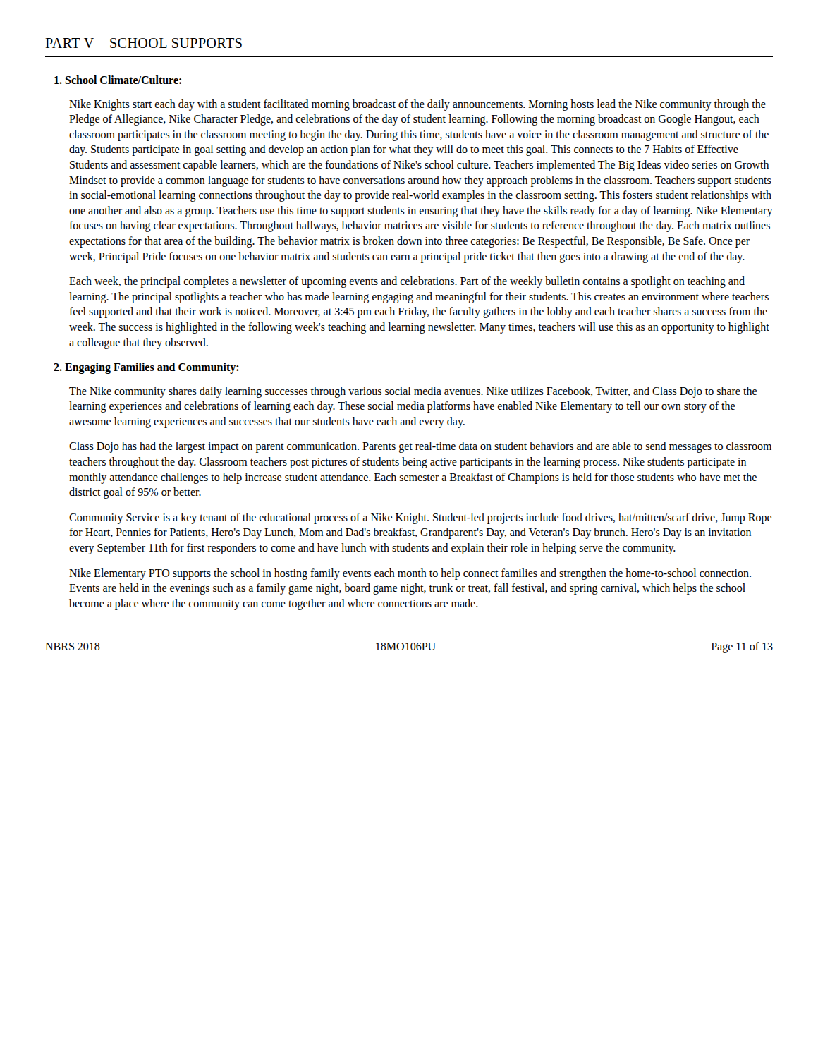PART V – SCHOOL SUPPORTS
School Climate/Culture:
Nike Knights start each day with a student facilitated morning broadcast of the daily announcements. Morning hosts lead the Nike community through the Pledge of Allegiance, Nike Character Pledge, and celebrations of the day of student learning. Following the morning broadcast on Google Hangout, each classroom participates in the classroom meeting to begin the day. During this time, students have a voice in the classroom management and structure of the day. Students participate in goal setting and develop an action plan for what they will do to meet this goal. This connects to the 7 Habits of Effective Students and assessment capable learners, which are the foundations of Nike's school culture. Teachers implemented The Big Ideas video series on Growth Mindset to provide a common language for students to have conversations around how they approach problems in the classroom. Teachers support students in social-emotional learning connections throughout the day to provide real-world examples in the classroom setting. This fosters student relationships with one another and also as a group. Teachers use this time to support students in ensuring that they have the skills ready for a day of learning. Nike Elementary focuses on having clear expectations. Throughout hallways, behavior matrices are visible for students to reference throughout the day. Each matrix outlines expectations for that area of the building. The behavior matrix is broken down into three categories: Be Respectful, Be Responsible, Be Safe. Once per week, Principal Pride focuses on one behavior matrix and students can earn a principal pride ticket that then goes into a drawing at the end of the day.
Each week, the principal completes a newsletter of upcoming events and celebrations. Part of the weekly bulletin contains a spotlight on teaching and learning. The principal spotlights a teacher who has made learning engaging and meaningful for their students. This creates an environment where teachers feel supported and that their work is noticed. Moreover, at 3:45 pm each Friday, the faculty gathers in the lobby and each teacher shares a success from the week. The success is highlighted in the following week's teaching and learning newsletter. Many times, teachers will use this as an opportunity to highlight a colleague that they observed.
Engaging Families and Community:
The Nike community shares daily learning successes through various social media avenues. Nike utilizes Facebook, Twitter, and Class Dojo to share the learning experiences and celebrations of learning each day. These social media platforms have enabled Nike Elementary to tell our own story of the awesome learning experiences and successes that our students have each and every day.
Class Dojo has had the largest impact on parent communication. Parents get real-time data on student behaviors and are able to send messages to classroom teachers throughout the day. Classroom teachers post pictures of students being active participants in the learning process. Nike students participate in monthly attendance challenges to help increase student attendance. Each semester a Breakfast of Champions is held for those students who have met the district goal of 95% or better.
Community Service is a key tenant of the educational process of a Nike Knight. Student-led projects include food drives, hat/mitten/scarf drive, Jump Rope for Heart, Pennies for Patients, Hero's Day Lunch, Mom and Dad's breakfast, Grandparent's Day, and Veteran's Day brunch. Hero's Day is an invitation every September 11th for first responders to come and have lunch with students and explain their role in helping serve the community.
Nike Elementary PTO supports the school in hosting family events each month to help connect families and strengthen the home-to-school connection. Events are held in the evenings such as a family game night, board game night, trunk or treat, fall festival, and spring carnival, which helps the school become a place where the community can come together and where connections are made.
NBRS 2018
18MO106PU
Page 11 of 13